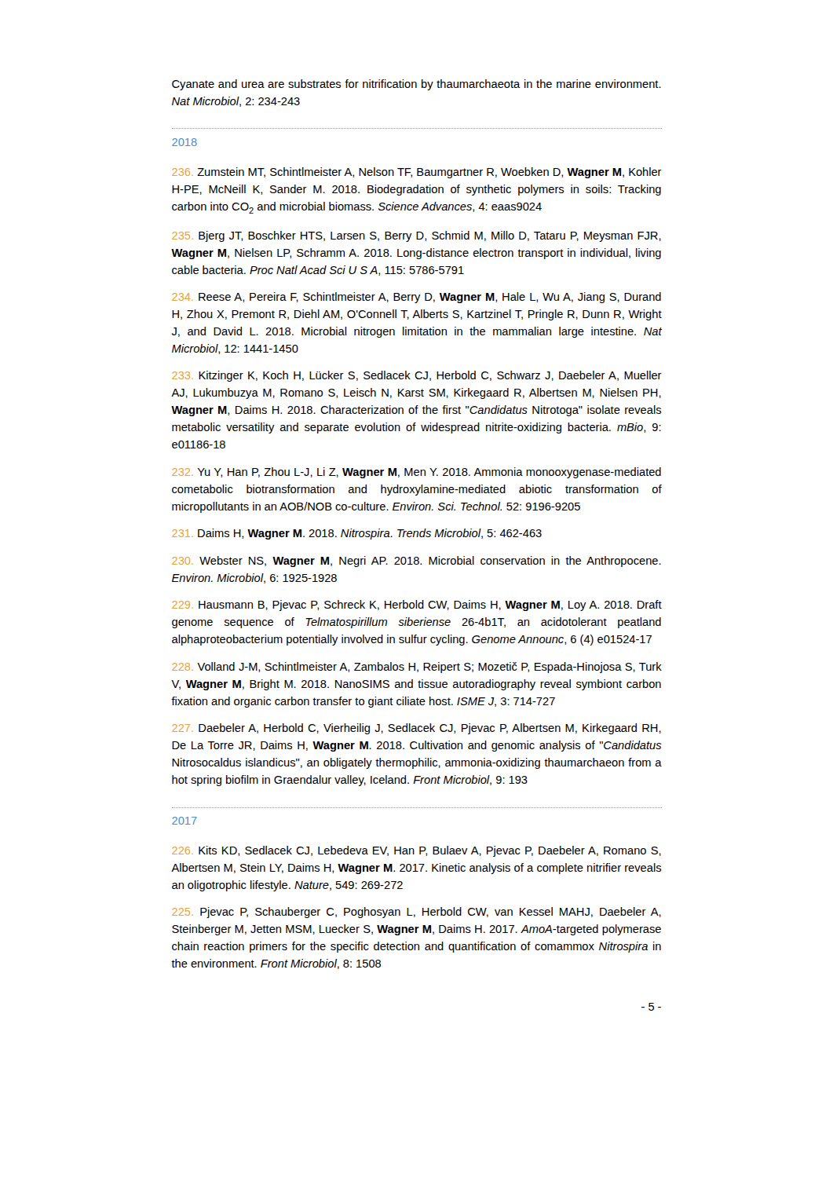Cyanate and urea are substrates for nitrification by thaumarchaeota in the marine environment. Nat Microbiol, 2: 234-243
2018
236. Zumstein MT, Schintlmeister A, Nelson TF, Baumgartner R, Woebken D, Wagner M, Kohler H-PE, McNeill K, Sander M. 2018. Biodegradation of synthetic polymers in soils: Tracking carbon into CO2 and microbial biomass. Science Advances, 4: eaas9024
235. Bjerg JT, Boschker HTS, Larsen S, Berry D, Schmid M, Millo D, Tataru P, Meysman FJR, Wagner M, Nielsen LP, Schramm A. 2018. Long-distance electron transport in individual, living cable bacteria. Proc Natl Acad Sci U S A, 115: 5786-5791
234. Reese A, Pereira F, Schintlmeister A, Berry D, Wagner M, Hale L, Wu A, Jiang S, Durand H, Zhou X, Premont R, Diehl AM, O'Connell T, Alberts S, Kartzinel T, Pringle R, Dunn R, Wright J, and David L. 2018. Microbial nitrogen limitation in the mammalian large intestine. Nat Microbiol, 12: 1441-1450
233. Kitzinger K, Koch H, Lücker S, Sedlacek CJ, Herbold C, Schwarz J, Daebeler A, Mueller AJ, Lukumbuzya M, Romano S, Leisch N, Karst SM, Kirkegaard R, Albertsen M, Nielsen PH, Wagner M, Daims H. 2018. Characterization of the first "Candidatus Nitrotoga" isolate reveals metabolic versatility and separate evolution of widespread nitrite-oxidizing bacteria. mBio, 9: e01186-18
232. Yu Y, Han P, Zhou L-J, Li Z, Wagner M, Men Y. 2018. Ammonia monooxygenase-mediated cometabolic biotransformation and hydroxylamine-mediated abiotic transformation of micropollutants in an AOB/NOB co-culture. Environ. Sci. Technol. 52: 9196-9205
231. Daims H, Wagner M. 2018. Nitrospira. Trends Microbiol, 5: 462-463
230. Webster NS, Wagner M, Negri AP. 2018. Microbial conservation in the Anthropocene. Environ. Microbiol, 6: 1925-1928
229. Hausmann B, Pjevac P, Schreck K, Herbold CW, Daims H, Wagner M, Loy A. 2018. Draft genome sequence of Telmatospirillum siberiense 26-4b1T, an acidotolerant peatland alphaproteobacterium potentially involved in sulfur cycling. Genome Announc, 6 (4) e01524-17
228. Volland J-M, Schintlmeister A, Zambalos H, Reipert S; Mozetič P, Espada-Hinojosa S, Turk V, Wagner M, Bright M. 2018. NanoSIMS and tissue autoradiography reveal symbiont carbon fixation and organic carbon transfer to giant ciliate host. ISME J, 3: 714-727
227. Daebeler A, Herbold C, Vierheilig J, Sedlacek CJ, Pjevac P, Albertsen M, Kirkegaard RH, De La Torre JR, Daims H, Wagner M. 2018. Cultivation and genomic analysis of "Candidatus Nitrosocaldus islandicus", an obligately thermophilic, ammonia-oxidizing thaumarchaeon from a hot spring biofilm in Graendalur valley, Iceland. Front Microbiol, 9: 193
2017
226. Kits KD, Sedlacek CJ, Lebedeva EV, Han P, Bulaev A, Pjevac P, Daebeler A, Romano S, Albertsen M, Stein LY, Daims H, Wagner M. 2017. Kinetic analysis of a complete nitrifier reveals an oligotrophic lifestyle. Nature, 549: 269-272
225. Pjevac P, Schauberger C, Poghosyan L, Herbold CW, van Kessel MAHJ, Daebeler A, Steinberger M, Jetten MSM, Luecker S, Wagner M, Daims H. 2017. AmoA-targeted polymerase chain reaction primers for the specific detection and quantification of comammox Nitrospira in the environment. Front Microbiol, 8: 1508
- 5 -